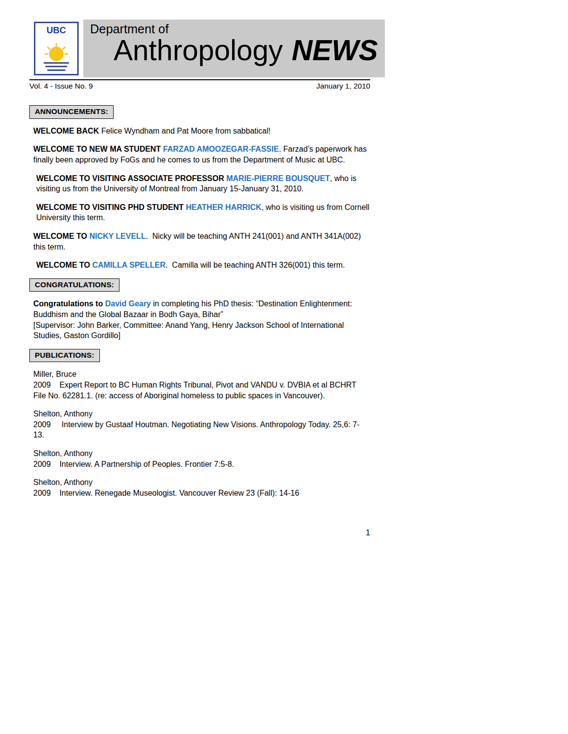UBC
Department of
Anthropology NEWS
Vol. 4 - Issue No. 9 January 1, 2010
ANNOUNCEMENTS:
WELCOME BACK Felice Wyndham and Pat Moore from sabbatical!
WELCOME TO NEW MA STUDENT FARZAD AMOOZEGAR-FASSIE. Farzad’s paperwork has finally been approved by FoGs and he comes to us from the Department of Music at UBC.
WELCOME TO VISITING ASSOCIATE PROFESSOR MARIE-PIERRE BOUSQUET, who is visiting us from the University of Montreal from January 15-January 31, 2010.
WELCOME TO VISITING PHD STUDENT HEATHER HARRICK, who is visiting us from Cornell University this term.
WELCOME TO NICKY LEVELL. Nicky will be teaching ANTH 241(001) and ANTH 341A(002) this term.
WELCOME TO CAMILLA SPELLER. Camilla will be teaching ANTH 326(001) this term.
CONGRATULATIONS:
Congratulations to David Geary in completing his PhD thesis: “Destination Enlightenment: Buddhism and the Global Bazaar in Bodh Gaya, Bihar”
[Supervisor: John Barker, Committee: Anand Yang, Henry Jackson School of International Studies, Gaston Gordillo]
PUBLICATIONS:
Miller, Bruce 2009 Expert Report to BC Human Rights Tribunal, Pivot and VANDU v. DVBIA et al BCHRT File No. 62281.1. (re: access of Aboriginal homeless to public spaces in Vancouver).
Shelton, Anthony 2009 Interview by Gustaaf Houtman. Negotiating New Visions. Anthropology Today. 25,6: 7-13.
Shelton, Anthony 2009 Interview. A Partnership of Peoples. Frontier 7:5-8.
Shelton, Anthony 2009 Interview. Renegade Museologist. Vancouver Review 23 (Fall): 14-16
1